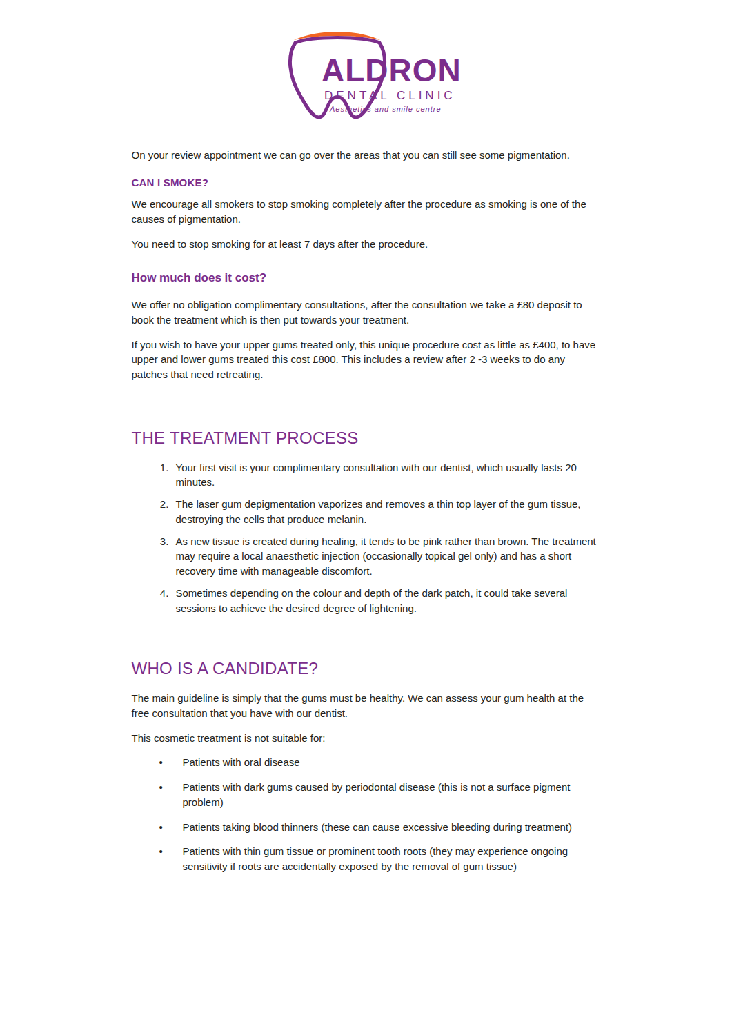ALDRON DENTAL CLINIC Aesthetics and smile centre
On your review appointment we can go over the areas that you can still see some pigmentation.
Can I smoke?
We encourage all smokers to stop smoking completely after the procedure as smoking is one of the causes of pigmentation.
You need to stop smoking for at least 7 days after the procedure.
How much does it cost?
We offer no obligation complimentary consultations, after the consultation we take a £80 deposit to book the treatment which is then put towards your treatment.
If you wish to have your upper gums treated only, this unique procedure cost as little as £400, to have upper and lower gums treated this cost £800. This includes a review after 2 -3 weeks to do any patches that need retreating.
The treatment process
Your first visit is your complimentary consultation with our dentist, which usually lasts 20 minutes.
The laser gum depigmentation vaporizes and removes a thin top layer of the gum tissue, destroying the cells that produce melanin.
As new tissue is created during healing, it tends to be pink rather than brown. The treatment may require a local anaesthetic injection (occasionally topical gel only) and has a short recovery time with manageable discomfort.
Sometimes depending on the colour and depth of the dark patch, it could take several sessions to achieve the desired degree of lightening.
Who is a candidate?
The main guideline is simply that the gums must be healthy. We can assess your gum health at the free consultation that you have with our dentist.
This cosmetic treatment is not suitable for:
Patients with oral disease
Patients with dark gums caused by periodontal disease (this is not a surface pigment problem)
Patients taking blood thinners (these can cause excessive bleeding during treatment)
Patients with thin gum tissue or prominent tooth roots (they may experience ongoing sensitivity if roots are accidentally exposed by the removal of gum tissue)